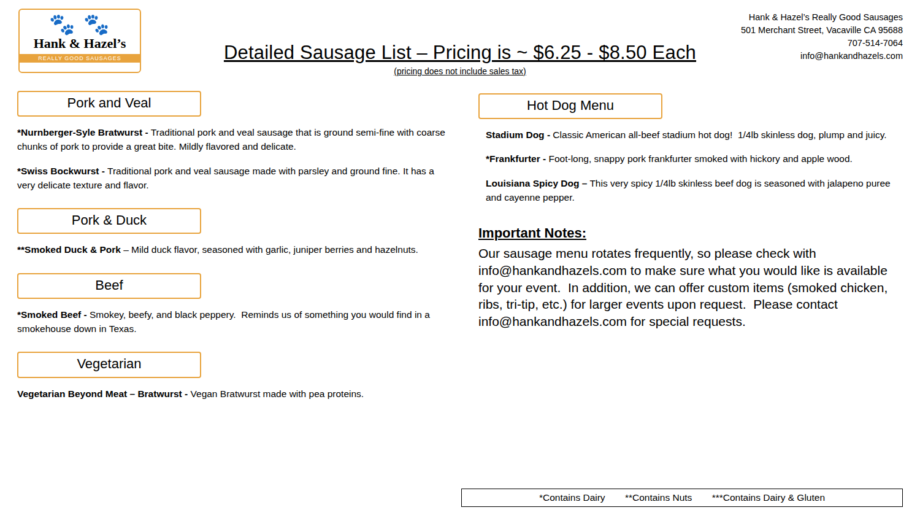🐾 🐾
Hank & Hazel’s
REALLY GOOD SAUSAGES
Hank & Hazel’s Really Good Sausages
501 Merchant Street, Vacaville CA 95688
707-514-7064
info@hankandhazels.com
Detailed Sausage List – Pricing is ~ $6.25 - $8.50 Each
(pricing does not include sales tax)
Pork and Veal
*Nurnberger-Syle Bratwurst - Traditional pork and veal sausage that is ground semi-fine with coarse chunks of pork to provide a great bite. Mildly flavored and delicate.
*Swiss Bockwurst - Traditional pork and veal sausage made with parsley and ground fine. It has a very delicate texture and flavor.
Pork & Duck
**Smoked Duck & Pork – Mild duck flavor, seasoned with garlic, juniper berries and hazelnuts.
Beef
*Smoked Beef - Smokey, beefy, and black peppery. Reminds us of something you would find in a smokehouse down in Texas.
Vegetarian
Vegetarian Beyond Meat – Bratwurst - Vegan Bratwurst made with pea proteins.
Hot Dog Menu
Stadium Dog - Classic American all-beef stadium hot dog! 1/4lb skinless dog, plump and juicy.
*Frankfurter - Foot-long, snappy pork frankfurter smoked with hickory and apple wood.
Louisiana Spicy Dog – This very spicy 1/4lb skinless beef dog is seasoned with jalapeno puree and cayenne pepper.
Important Notes:
Our sausage menu rotates frequently, so please check with info@hankandhazels.com to make sure what you would like is available for your event. In addition, we can offer custom items (smoked chicken, ribs, tri-tip, etc.) for larger events upon request. Please contact info@hankandhazels.com for special requests.
*Contains Dairy **Contains Nuts ***Contains Dairy & Gluten